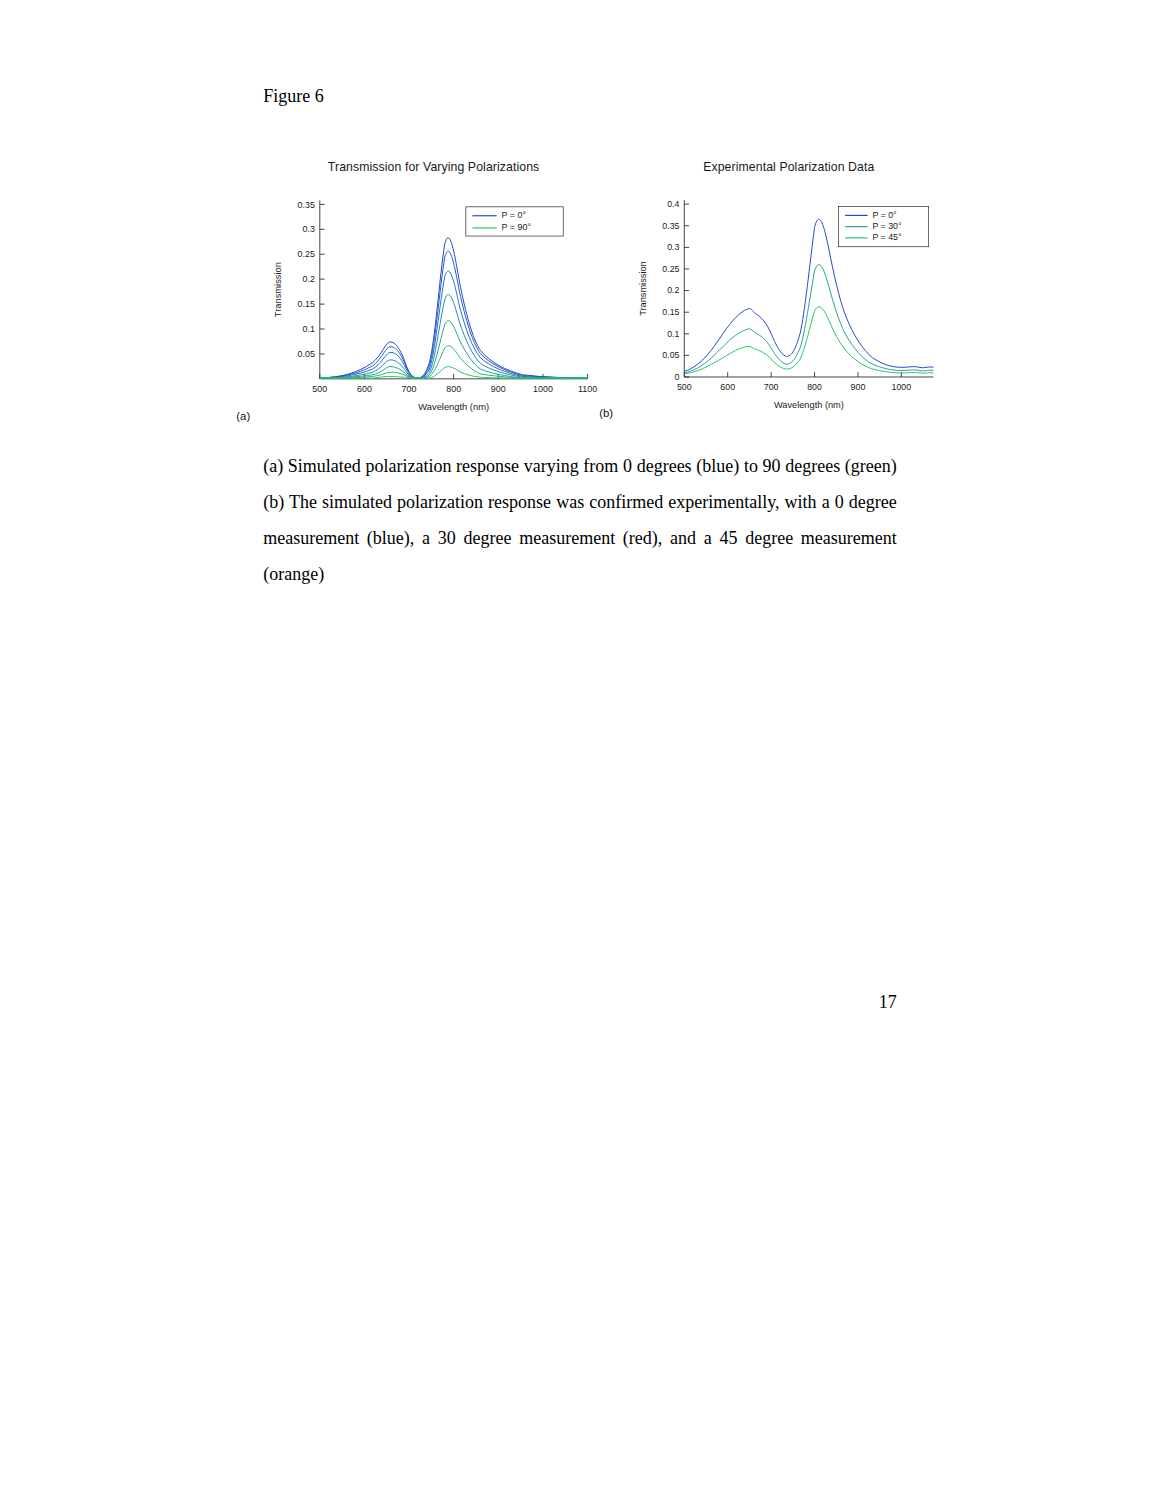Figure 6
Transmission for Varying Polarizations
0.05 0.1 0.15 0.2 0.25 0.3 0.35 500 600 700 800 900 1000 1100 Wavelength (nm) Transmission P = 0° P = 90°
(a)
Experimental Polarization Data
0 0.05 0.1 0.15 0.2 0.25 0.3 0.35 0.4 500 600 700 800 900 1000 Wavelength (nm) Transmission P = 0° P = 30° P = 45°
(b)
(a) Simulated polarization response varying from 0 degrees (blue) to 90 degrees (green) (b) The simulated polarization response was confirmed experimentally, with a 0 degree measurement (blue), a 30 degree measurement (red), and a 45 degree measurement (orange)
17